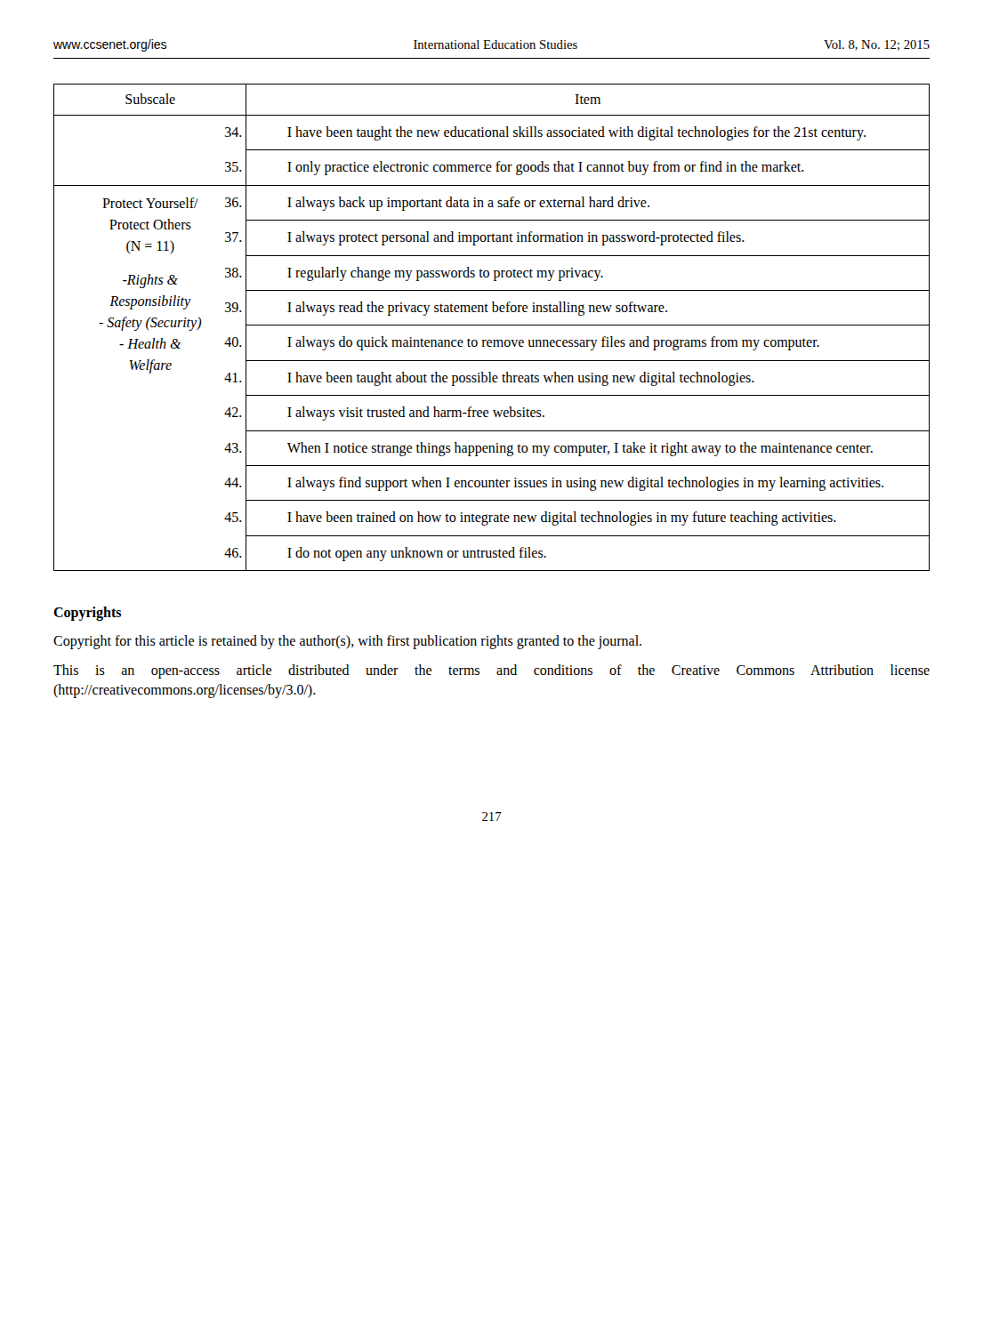www.ccsenet.org/ies International Education Studies Vol. 8, No. 12; 2015
| Subscale | Item |
| --- | --- |
| | 34. I have been taught the new educational skills associated with digital technologies for the 21st century. |
| 35. I only practice electronic commerce for goods that I cannot buy from or find in the market. |
| Protect Yourself/ Protect Others (N = 11) -Rights & Responsibility - Safety (Security) - Health & Welfare | 36. I always back up important data in a safe or external hard drive. |
| 37. I always protect personal and important information in password-protected files. |
| 38. I regularly change my passwords to protect my privacy. |
| 39. I always read the privacy statement before installing new software. |
| 40. I always do quick maintenance to remove unnecessary files and programs from my computer. |
| 41. I have been taught about the possible threats when using new digital technologies. |
| 42. I always visit trusted and harm-free websites. |
| 43. When I notice strange things happening to my computer, I take it right away to the maintenance center. |
| 44. I always find support when I encounter issues in using new digital technologies in my learning activities. |
| 45. I have been trained on how to integrate new digital technologies in my future teaching activities. |
| 46. I do not open any unknown or untrusted files. |
Copyrights
Copyright for this article is retained by the author(s), with first publication rights granted to the journal.
This is an open-access article distributed under the terms and conditions of the Creative Commons Attribution license (http://creativecommons.org/licenses/by/3.0/).
217